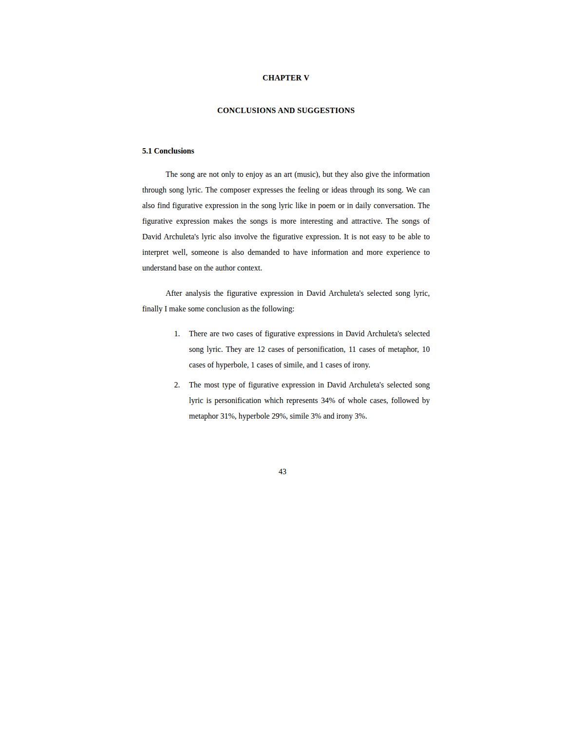CHAPTER V
CONCLUSIONS AND SUGGESTIONS
5.1 Conclusions
The song are not only to enjoy as an art (music), but they also give the information through song lyric. The composer expresses the feeling or ideas through its song. We can also find figurative expression in the song lyric like in poem or in daily conversation. The figurative expression makes the songs is more interesting and attractive. The songs of David Archuleta's lyric also involve the figurative expression. It is not easy to be able to interpret well, someone is also demanded to have information and more experience to understand base on the author context.
After analysis the figurative expression in David Archuleta's selected song lyric, finally I make some conclusion as the following:
There are two cases of figurative expressions in David Archuleta's selected song lyric. They are 12 cases of personification, 11 cases of metaphor, 10 cases of hyperbole, 1 cases of simile, and 1 cases of irony.
The most type of figurative expression in David Archuleta's selected song lyric is personification which represents 34% of whole cases, followed by metaphor 31%, hyperbole 29%, simile 3% and irony 3%.
43